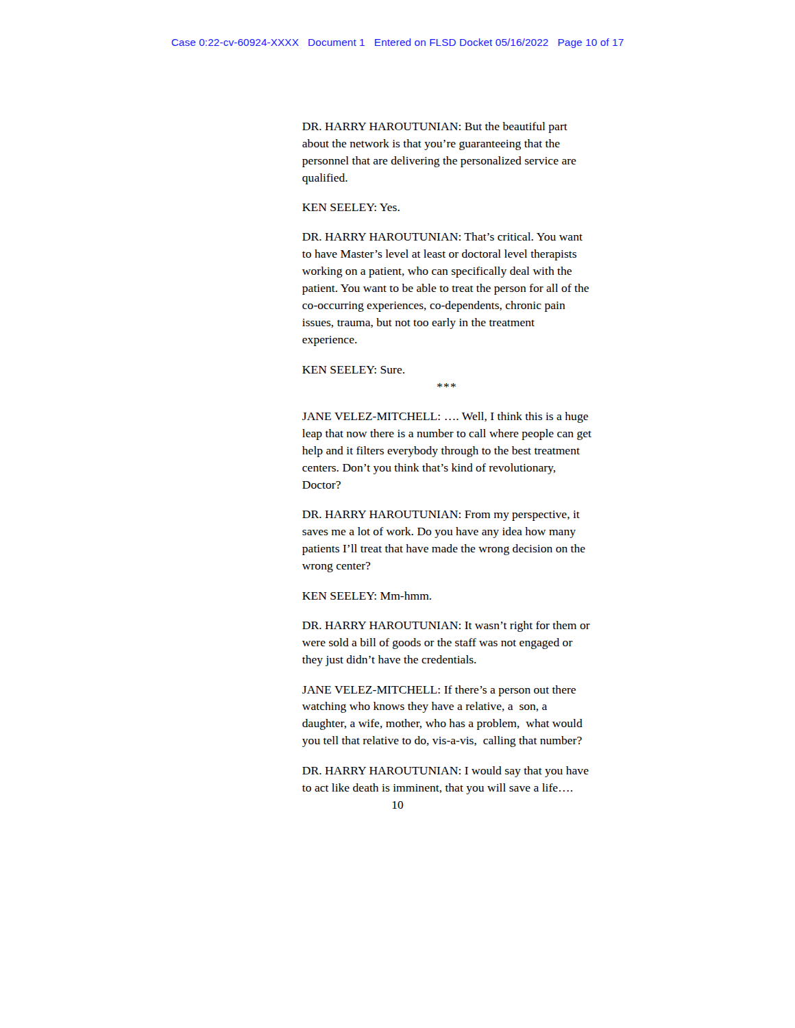Case 0:22-cv-60924-XXXX Document 1 Entered on FLSD Docket 05/16/2022 Page 10 of 17
DR. HARRY HAROUTUNIAN: But the beautiful part about the network is that you’re guaranteeing that the personnel that are delivering the personalized service are qualified.
KEN SEELEY: Yes.
DR. HARRY HAROUTUNIAN: That’s critical. You want to have Master’s level at least or doctoral level therapists working on a patient, who can specifically deal with the patient. You want to be able to treat the person for all of the co-occurring experiences, co-dependents, chronic pain issues, trauma, but not too early in the treatment experience.
KEN SEELEY: Sure.
***
JANE VELEZ-MITCHELL: …. Well, I think this is a huge leap that now there is a number to call where people can get help and it filters everybody through to the best treatment centers. Don’t you think that’s kind of revolutionary, Doctor?
DR. HARRY HAROUTUNIAN: From my perspective, it saves me a lot of work. Do you have any idea how many patients I’ll treat that have made the wrong decision on the wrong center?
KEN SEELEY: Mm-hmm.
DR. HARRY HAROUTUNIAN: It wasn’t right for them or were sold a bill of goods or the staff was not engaged or they just didn’t have the credentials.
JANE VELEZ-MITCHELL: If there’s a person out there watching who knows they have a relative, a son, a daughter, a wife, mother, who has a problem, what would you tell that relative to do, vis-a-vis, calling that number?
DR. HARRY HAROUTUNIAN: I would say that you have to act like death is imminent, that you will save a life….
10